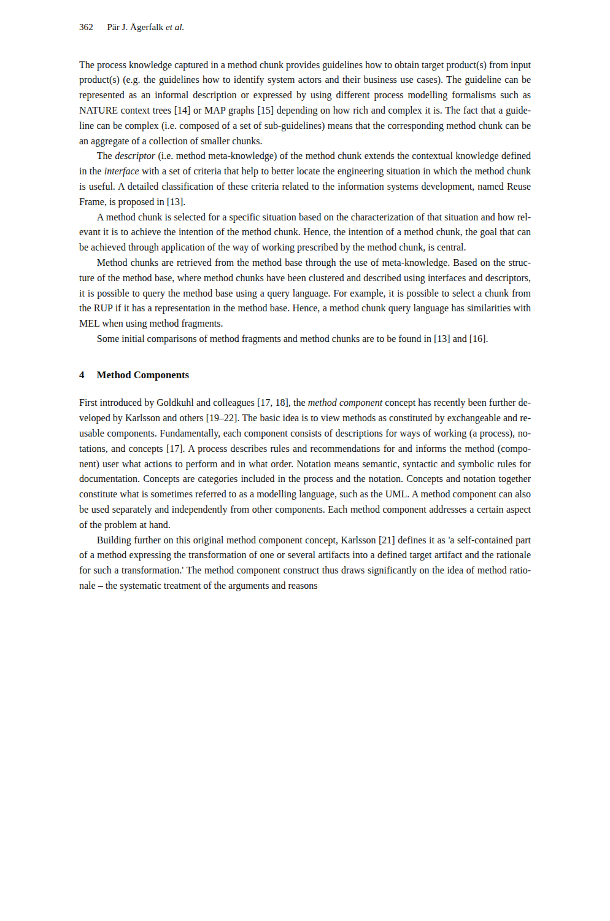362 Pär J. Ågerfalk et al.
The process knowledge captured in a method chunk provides guidelines how to obtain target product(s) from input product(s) (e.g. the guidelines how to identify system actors and their business use cases). The guideline can be represented as an informal description or expressed by using different process modelling formalisms such as NATURE context trees [14] or MAP graphs [15] depending on how rich and complex it is. The fact that a guideline can be complex (i.e. composed of a set of sub-guidelines) means that the corresponding method chunk can be an aggregate of a collection of smaller chunks.
The descriptor (i.e. method meta-knowledge) of the method chunk extends the contextual knowledge defined in the interface with a set of criteria that help to better locate the engineering situation in which the method chunk is useful. A detailed classification of these criteria related to the information systems development, named Reuse Frame, is proposed in [13].
A method chunk is selected for a specific situation based on the characterization of that situation and how relevant it is to achieve the intention of the method chunk. Hence, the intention of a method chunk, the goal that can be achieved through application of the way of working prescribed by the method chunk, is central.
Method chunks are retrieved from the method base through the use of meta-knowledge. Based on the structure of the method base, where method chunks have been clustered and described using interfaces and descriptors, it is possible to query the method base using a query language. For example, it is possible to select a chunk from the RUP if it has a representation in the method base. Hence, a method chunk query language has similarities with MEL when using method fragments.
Some initial comparisons of method fragments and method chunks are to be found in [13] and [16].
4 Method Components
First introduced by Goldkuhl and colleagues [17, 18], the method component concept has recently been further developed by Karlsson and others [19–22]. The basic idea is to view methods as constituted by exchangeable and reusable components. Fundamentally, each component consists of descriptions for ways of working (a process), notations, and concepts [17]. A process describes rules and recommendations for and informs the method (component) user what actions to perform and in what order. Notation means semantic, syntactic and symbolic rules for documentation. Concepts are categories included in the process and the notation. Concepts and notation together constitute what is sometimes referred to as a modelling language, such as the UML. A method component can also be used separately and independently from other components. Each method component addresses a certain aspect of the problem at hand.
Building further on this original method component concept, Karlsson [21] defines it as 'a self-contained part of a method expressing the transformation of one or several artifacts into a defined target artifact and the rationale for such a transformation.' The method component construct thus draws significantly on the idea of method rationale – the systematic treatment of the arguments and reasons